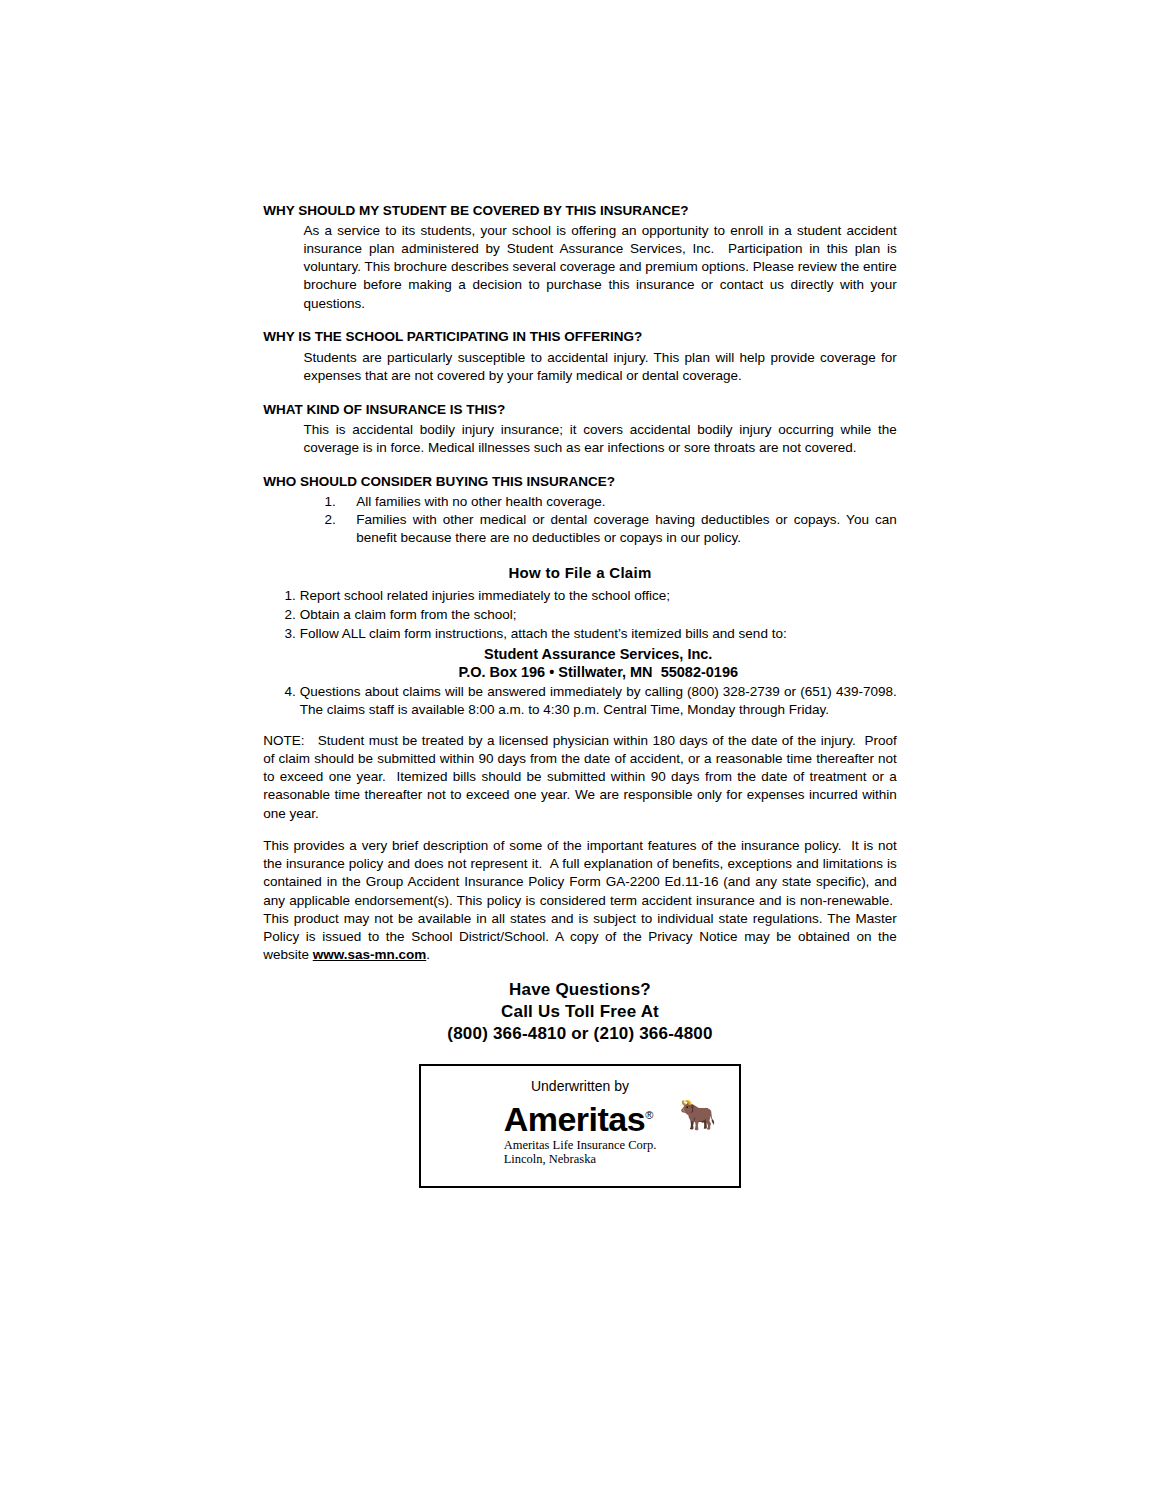Why should my student be covered by this insurance?
As a service to its students, your school is offering an opportunity to enroll in a student accident insurance plan administered by Student Assurance Services, Inc. Participation in this plan is voluntary. This brochure describes several coverage and premium options. Please review the entire brochure before making a decision to purchase this insurance or contact us directly with your questions.
Why is the school participating in this offering?
Students are particularly susceptible to accidental injury. This plan will help provide coverage for expenses that are not covered by your family medical or dental coverage.
What kind of insurance is this?
This is accidental bodily injury insurance; it covers accidental bodily injury occurring while the coverage is in force. Medical illnesses such as ear infections or sore throats are not covered.
Who should consider buying this insurance?
1. All families with no other health coverage.
2. Families with other medical or dental coverage having deductibles or copays. You can benefit because there are no deductibles or copays in our policy.
How to File a Claim
1. Report school related injuries immediately to the school office;
2. Obtain a claim form from the school;
3. Follow ALL claim form instructions, attach the student’s itemized bills and send to:
Student Assurance Services, Inc.
P.O. Box 196 • Stillwater, MN 55082-0196
4. Questions about claims will be answered immediately by calling (800) 328-2739 or (651) 439-7098. The claims staff is available 8:00 a.m. to 4:30 p.m. Central Time, Monday through Friday.
NOTE: Student must be treated by a licensed physician within 180 days of the date of the injury. Proof of claim should be submitted within 90 days from the date of accident, or a reasonable time thereafter not to exceed one year. Itemized bills should be submitted within 90 days from the date of treatment or a reasonable time thereafter not to exceed one year. We are responsible only for expenses incurred within one year.
This provides a very brief description of some of the important features of the insurance policy. It is not the insurance policy and does not represent it. A full explanation of benefits, exceptions and limitations is contained in the Group Accident Insurance Policy Form GA-2200 Ed.11-16 (and any state specific), and any applicable endorsement(s). This policy is considered term accident insurance and is non-renewable. This product may not be available in all states and is subject to individual state regulations. The Master Policy is issued to the School District/School. A copy of the Privacy Notice may be obtained on the website www.sas-mn.com.
Have Questions?
Call Us Toll Free At
(800) 366-4810 or (210) 366-4800
Underwritten by
Ameritas®🐂
Ameritas Life Insurance Corp.
Lincoln, Nebraska